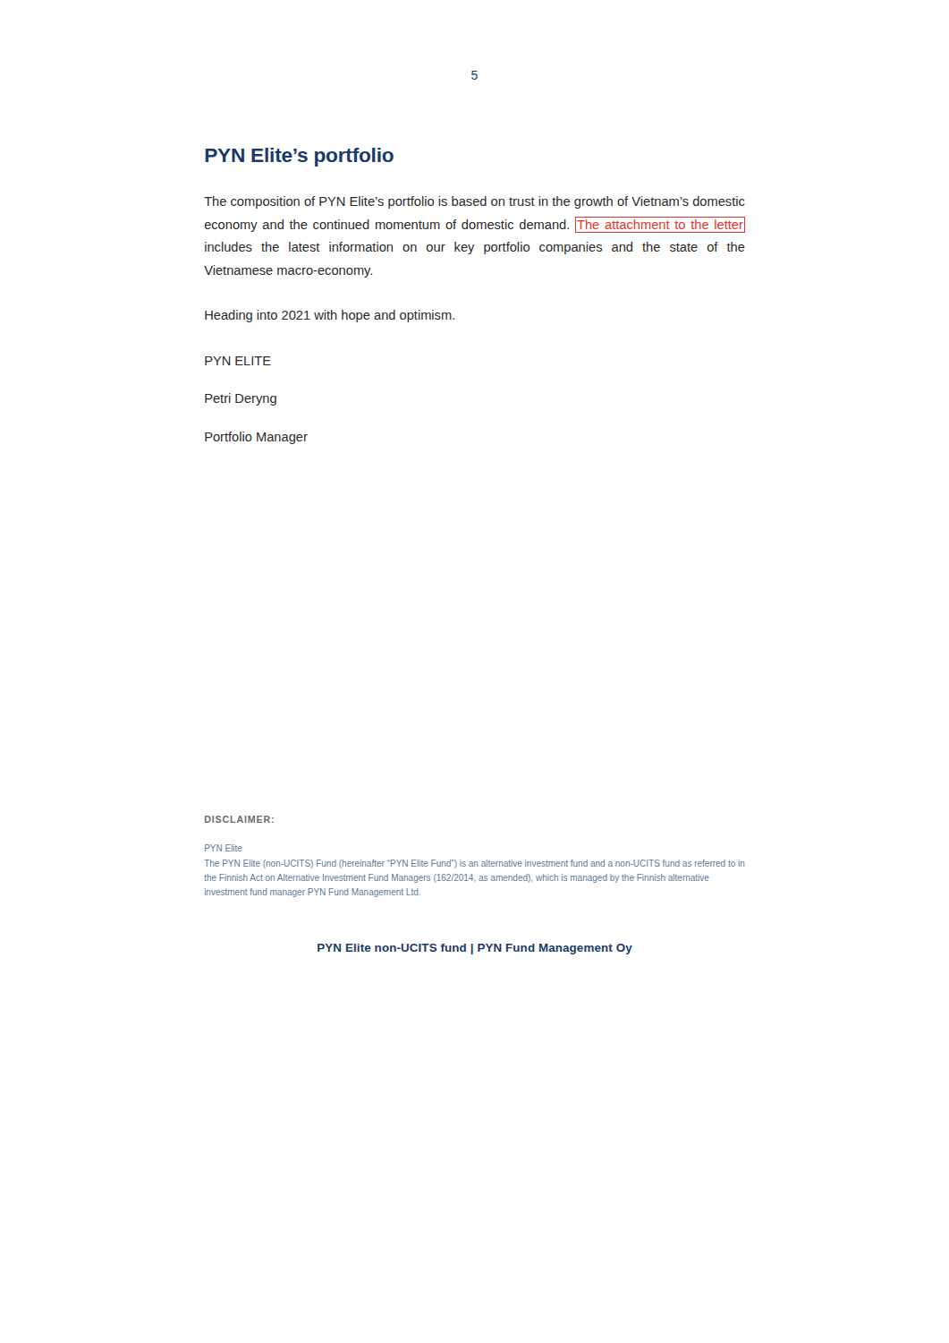5
PYN Elite’s portfolio
The composition of PYN Elite’s portfolio is based on trust in the growth of Vietnam’s domestic economy and the continued momentum of domestic demand. The attachment to the letter includes the latest information on our key portfolio companies and the state of the Vietnamese macro-economy.
Heading into 2021 with hope and optimism.
PYN ELITE
Petri Deryng
Portfolio Manager
DISCLAIMER:
PYN Elite The PYN Elite (non-UCITS) Fund (hereinafter “PYN Elite Fund”) is an alternative investment fund and a non-UCITS fund as referred to in the Finnish Act on Alternative Investment Fund Managers (162/2014, as amended), which is managed by the Finnish alternative investment fund manager PYN Fund Management Ltd.
PYN Elite non-UCITS fund | PYN Fund Management Oy